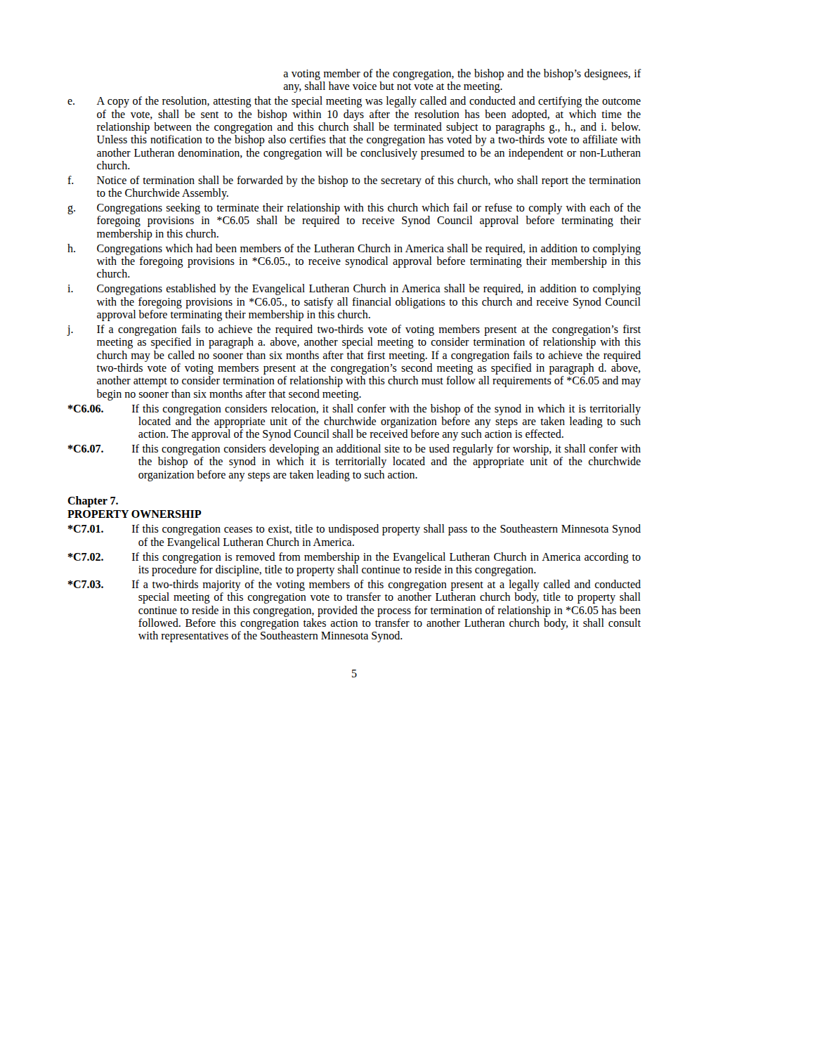a voting member of the congregation, the bishop and the bishop’s designees, if any, shall have voice but not vote at the meeting.
e. A copy of the resolution, attesting that the special meeting was legally called and conducted and certifying the outcome of the vote, shall be sent to the bishop within 10 days after the resolution has been adopted, at which time the relationship between the congregation and this church shall be terminated subject to paragraphs g., h., and i. below. Unless this notification to the bishop also certifies that the congregation has voted by a two-thirds vote to affiliate with another Lutheran denomination, the congregation will be conclusively presumed to be an independent or non-Lutheran church.
f. Notice of termination shall be forwarded by the bishop to the secretary of this church, who shall report the termination to the Churchwide Assembly.
g. Congregations seeking to terminate their relationship with this church which fail or refuse to comply with each of the foregoing provisions in *C6.05 shall be required to receive Synod Council approval before terminating their membership in this church.
h. Congregations which had been members of the Lutheran Church in America shall be required, in addition to complying with the foregoing provisions in *C6.05., to receive synodical approval before terminating their membership in this church.
i. Congregations established by the Evangelical Lutheran Church in America shall be required, in addition to complying with the foregoing provisions in *C6.05., to satisfy all financial obligations to this church and receive Synod Council approval before terminating their membership in this church.
j. If a congregation fails to achieve the required two-thirds vote of voting members present at the congregation’s first meeting as specified in paragraph a. above, another special meeting to consider termination of relationship with this church may be called no sooner than six months after that first meeting. If a congregation fails to achieve the required two-thirds vote of voting members present at the congregation’s second meeting as specified in paragraph d. above, another attempt to consider termination of relationship with this church must follow all requirements of *C6.05 and may begin no sooner than six months after that second meeting.
*C6.06. If this congregation considers relocation, it shall confer with the bishop of the synod in which it is territorially located and the appropriate unit of the churchwide organization before any steps are taken leading to such action. The approval of the Synod Council shall be received before any such action is effected.
*C6.07. If this congregation considers developing an additional site to be used regularly for worship, it shall confer with the bishop of the synod in which it is territorially located and the appropriate unit of the churchwide organization before any steps are taken leading to such action.
Chapter 7.
PROPERTY OWNERSHIP
*C7.01. If this congregation ceases to exist, title to undisposed property shall pass to the Southeastern Minnesota Synod of the Evangelical Lutheran Church in America.
*C7.02. If this congregation is removed from membership in the Evangelical Lutheran Church in America according to its procedure for discipline, title to property shall continue to reside in this congregation.
*C7.03. If a two-thirds majority of the voting members of this congregation present at a legally called and conducted special meeting of this congregation vote to transfer to another Lutheran church body, title to property shall continue to reside in this congregation, provided the process for termination of relationship in *C6.05 has been followed. Before this congregation takes action to transfer to another Lutheran church body, it shall consult with representatives of the Southeastern Minnesota Synod.
5